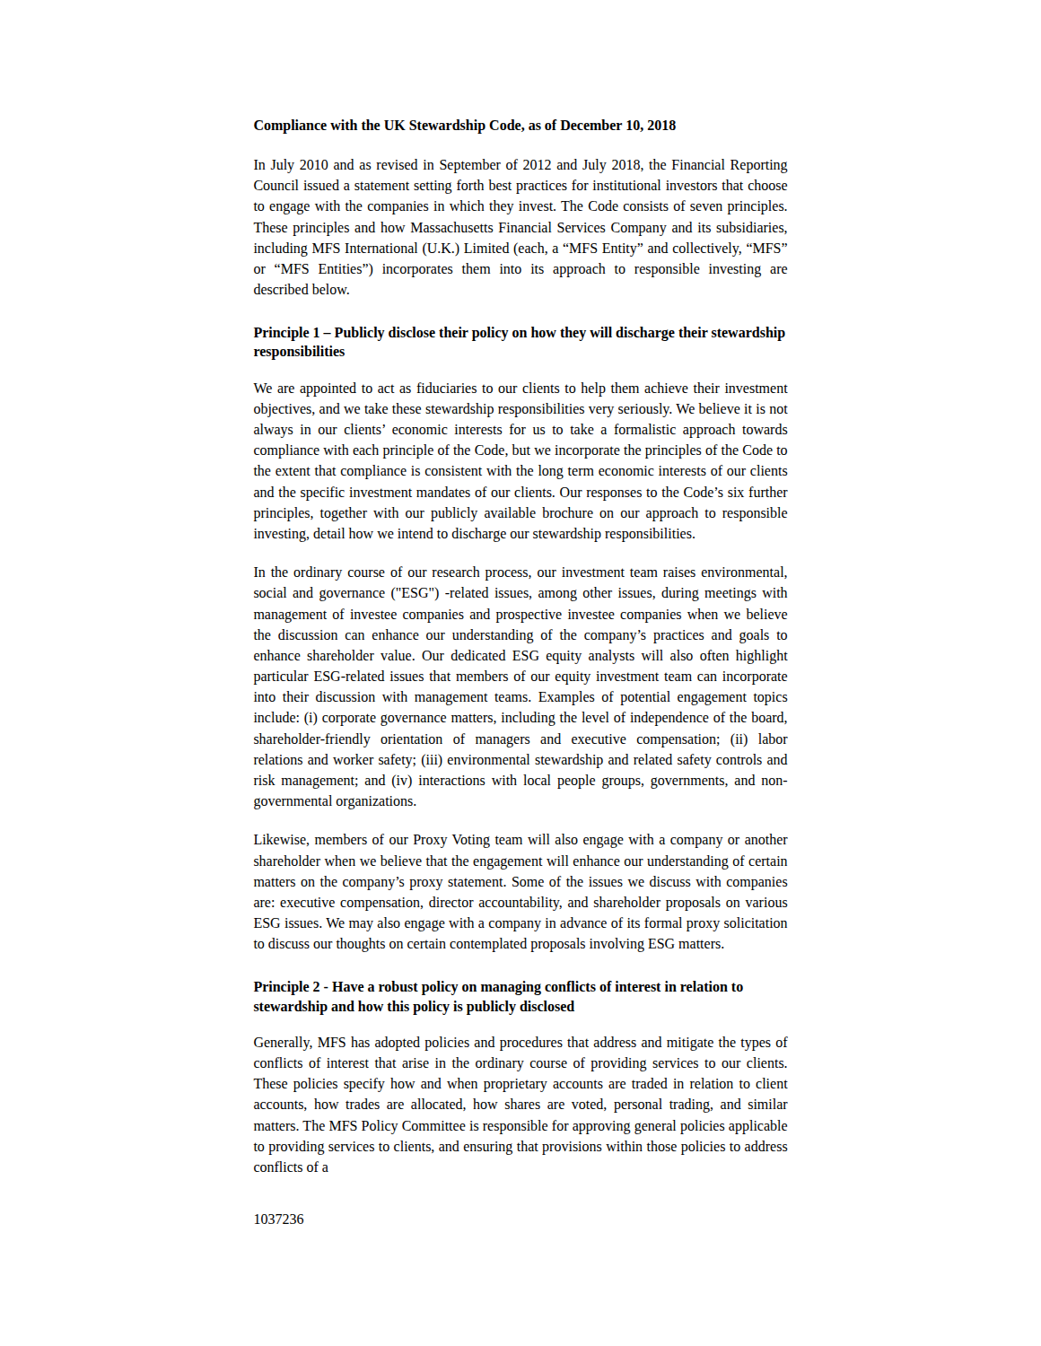Compliance with the UK Stewardship Code, as of December 10, 2018
In July 2010 and as revised in September of 2012 and July 2018, the Financial Reporting Council issued a statement setting forth best practices for institutional investors that choose to engage with the companies in which they invest. The Code consists of seven principles. These principles and how Massachusetts Financial Services Company and its subsidiaries, including MFS International (U.K.) Limited (each, a “MFS Entity” and collectively, “MFS” or “MFS Entities”) incorporates them into its approach to responsible investing are described below.
Principle 1 – Publicly disclose their policy on how they will discharge their stewardship responsibilities
We are appointed to act as fiduciaries to our clients to help them achieve their investment objectives, and we take these stewardship responsibilities very seriously. We believe it is not always in our clients’ economic interests for us to take a formalistic approach towards compliance with each principle of the Code, but we incorporate the principles of the Code to the extent that compliance is consistent with the long term economic interests of our clients and the specific investment mandates of our clients. Our responses to the Code’s six further principles, together with our publicly available brochure on our approach to responsible investing, detail how we intend to discharge our stewardship responsibilities.
In the ordinary course of our research process, our investment team raises environmental, social and governance ("ESG") -related issues, among other issues, during meetings with management of investee companies and prospective investee companies when we believe the discussion can enhance our understanding of the company’s practices and goals to enhance shareholder value. Our dedicated ESG equity analysts will also often highlight particular ESG-related issues that members of our equity investment team can incorporate into their discussion with management teams. Examples of potential engagement topics include: (i) corporate governance matters, including the level of independence of the board, shareholder-friendly orientation of managers and executive compensation; (ii) labor relations and worker safety; (iii) environmental stewardship and related safety controls and risk management; and (iv) interactions with local people groups, governments, and non-governmental organizations.
Likewise, members of our Proxy Voting team will also engage with a company or another shareholder when we believe that the engagement will enhance our understanding of certain matters on the company’s proxy statement. Some of the issues we discuss with companies are: executive compensation, director accountability, and shareholder proposals on various ESG issues. We may also engage with a company in advance of its formal proxy solicitation to discuss our thoughts on certain contemplated proposals involving ESG matters.
Principle 2 - Have a robust policy on managing conflicts of interest in relation to stewardship and how this policy is publicly disclosed
Generally, MFS has adopted policies and procedures that address and mitigate the types of conflicts of interest that arise in the ordinary course of providing services to our clients. These policies specify how and when proprietary accounts are traded in relation to client accounts, how trades are allocated, how shares are voted, personal trading, and similar matters. The MFS Policy Committee is responsible for approving general policies applicable to providing services to clients, and ensuring that provisions within those policies to address conflicts of a
1037236